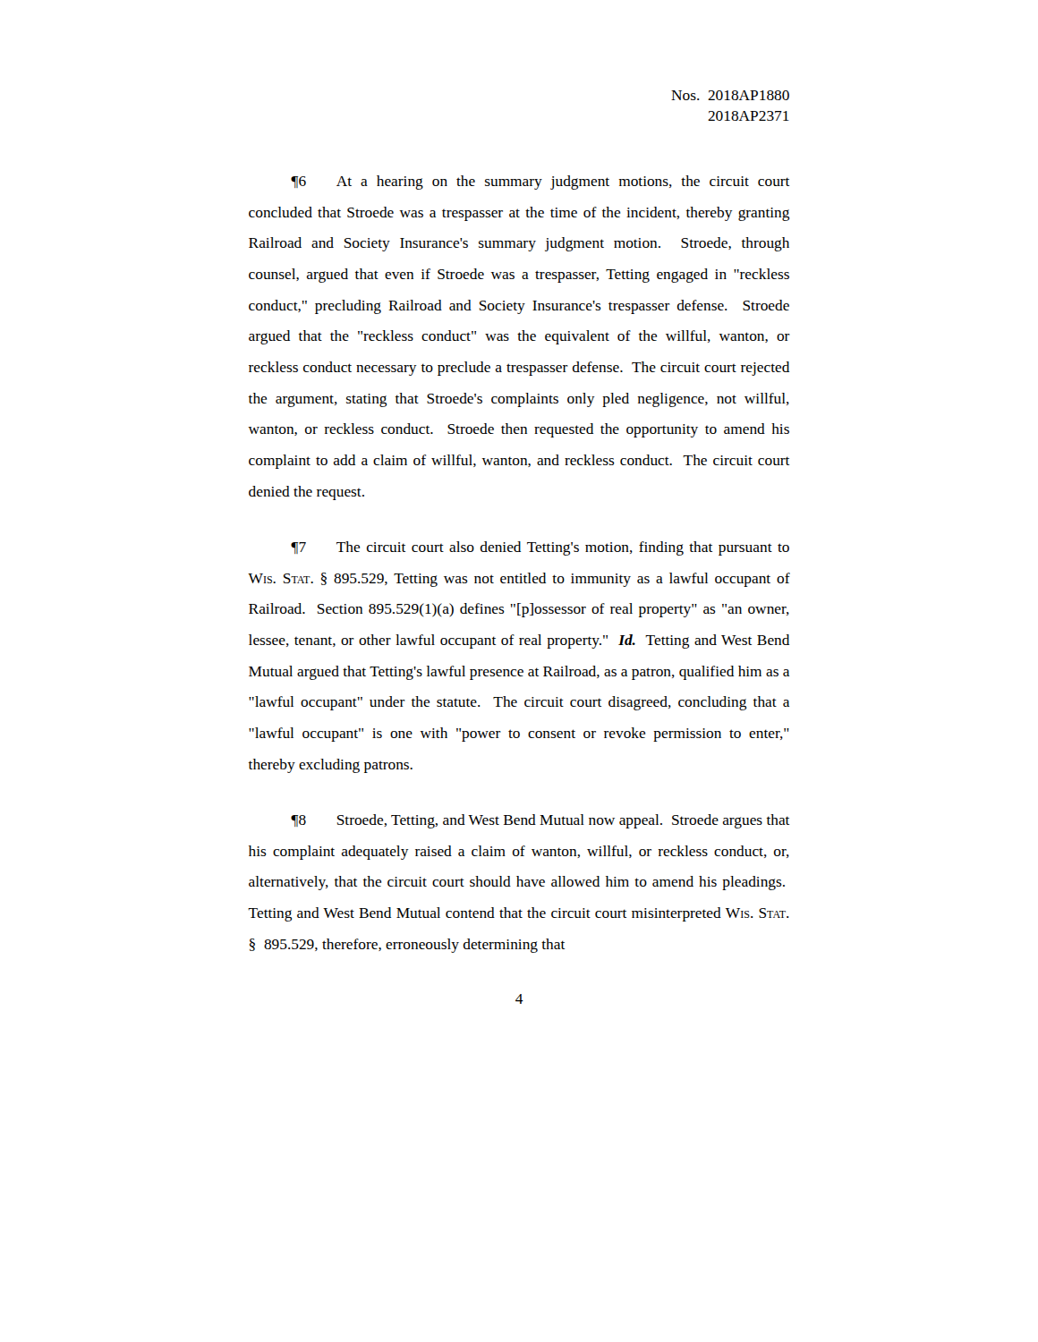Nos. 2018AP1880
2018AP2371
¶6 At a hearing on the summary judgment motions, the circuit court concluded that Stroede was a trespasser at the time of the incident, thereby granting Railroad and Society Insurance's summary judgment motion. Stroede, through counsel, argued that even if Stroede was a trespasser, Tetting engaged in "reckless conduct," precluding Railroad and Society Insurance's trespasser defense. Stroede argued that the "reckless conduct" was the equivalent of the willful, wanton, or reckless conduct necessary to preclude a trespasser defense. The circuit court rejected the argument, stating that Stroede's complaints only pled negligence, not willful, wanton, or reckless conduct. Stroede then requested the opportunity to amend his complaint to add a claim of willful, wanton, and reckless conduct. The circuit court denied the request.
¶7 The circuit court also denied Tetting's motion, finding that pursuant to Wis. Stat. § 895.529, Tetting was not entitled to immunity as a lawful occupant of Railroad. Section 895.529(1)(a) defines "[p]ossessor of real property" as "an owner, lessee, tenant, or other lawful occupant of real property." Id. Tetting and West Bend Mutual argued that Tetting's lawful presence at Railroad, as a patron, qualified him as a "lawful occupant" under the statute. The circuit court disagreed, concluding that a "lawful occupant" is one with "power to consent or revoke permission to enter," thereby excluding patrons.
¶8 Stroede, Tetting, and West Bend Mutual now appeal. Stroede argues that his complaint adequately raised a claim of wanton, willful, or reckless conduct, or, alternatively, that the circuit court should have allowed him to amend his pleadings. Tetting and West Bend Mutual contend that the circuit court misinterpreted Wis. Stat. § 895.529, therefore, erroneously determining that
4